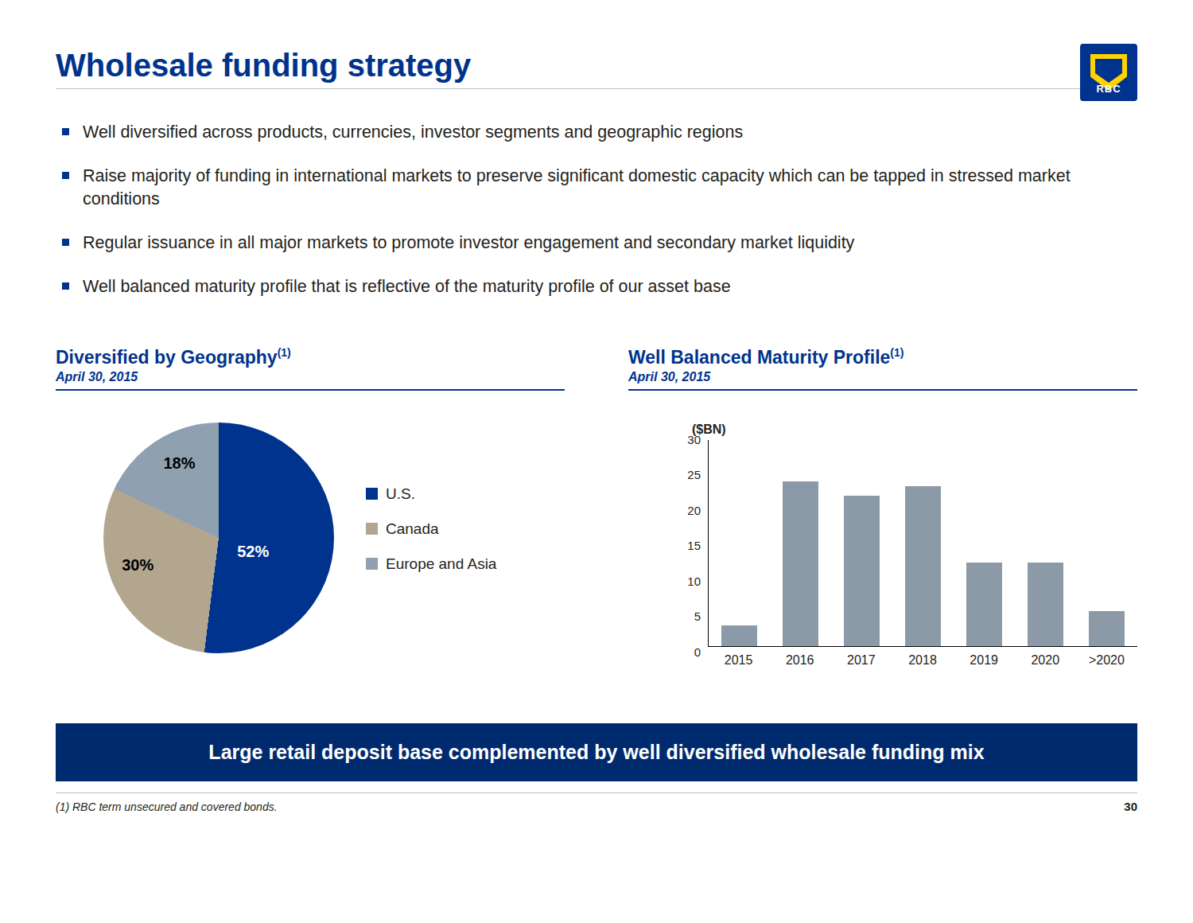RBC
Wholesale funding strategy
Well diversified across products, currencies, investor segments and geographic regions
Raise majority of funding in international markets to preserve significant domestic capacity which can be tapped in stressed market conditions
Regular issuance in all major markets to promote investor engagement and secondary market liquidity
Well balanced maturity profile that is reflective of the maturity profile of our asset base
Diversified by Geography(1)
April 30, 2015
52% 30% 18%
U.S.
Canada
Europe and Asia
Well Balanced Maturity Profile(1)
April 30, 2015
($BN)
30
25
20
15
10
5
0
2015
2016
2017
2018
2019
2020
>2020
Large retail deposit base complemented by well diversified wholesale funding mix
(1) RBC term unsecured and covered bonds.
30